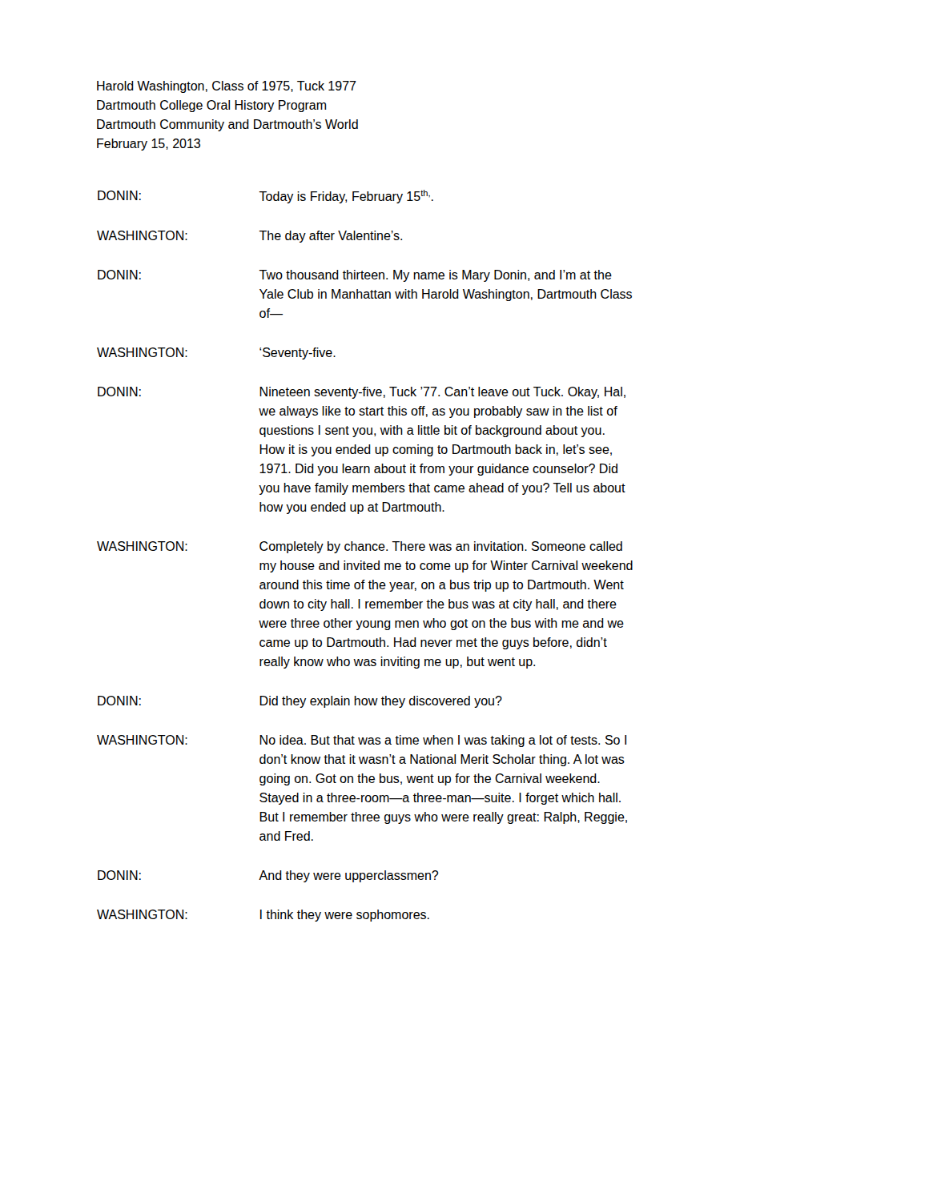Harold Washington, Class of 1975, Tuck 1977
Dartmouth College Oral History Program
Dartmouth Community and Dartmouth’s World
February 15, 2013
| DONIN: | Today is Friday, February 15 th, . |
| WASHINGTON: | The day after Valentine’s. |
| DONIN: | Two thousand thirteen. My name is Mary Donin, and I’m at the Yale Club in Manhattan with Harold Washington, Dartmouth Class of— |
| WASHINGTON: | ‘Seventy-five. |
| DONIN: | Nineteen seventy-five, Tuck ’77. Can’t leave out Tuck. Okay, Hal, we always like to start this off, as you probably saw in the list of questions I sent you, with a little bit of background about you. How it is you ended up coming to Dartmouth back in, let’s see, 1971. Did you learn about it from your guidance counselor? Did you have family members that came ahead of you? Tell us about how you ended up at Dartmouth. |
| WASHINGTON: | Completely by chance. There was an invitation. Someone called my house and invited me to come up for Winter Carnival weekend around this time of the year, on a bus trip up to Dartmouth. Went down to city hall. I remember the bus was at city hall, and there were three other young men who got on the bus with me and we came up to Dartmouth. Had never met the guys before, didn’t really know who was inviting me up, but went up. |
| DONIN: | Did they explain how they discovered you? |
| WASHINGTON: | No idea. But that was a time when I was taking a lot of tests. So I don’t know that it wasn’t a National Merit Scholar thing. A lot was going on. Got on the bus, went up for the Carnival weekend. Stayed in a three-room—a three-man—suite. I forget which hall. But I remember three guys who were really great: Ralph, Reggie, and Fred. |
| DONIN: | And they were upperclassmen? |
| WASHINGTON: | I think they were sophomores. |